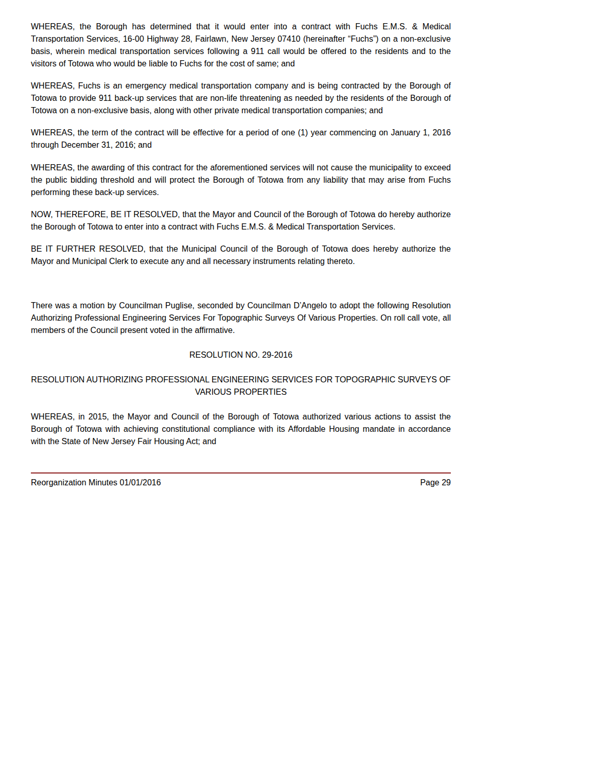WHEREAS, the Borough has determined that it would enter into a contract with Fuchs E.M.S. & Medical Transportation Services, 16-00 Highway 28, Fairlawn, New Jersey 07410 (hereinafter “Fuchs”) on a non-exclusive basis, wherein medical transportation services following a 911 call would be offered to the residents and to the visitors of Totowa who would be liable to Fuchs for the cost of same; and
WHEREAS, Fuchs is an emergency medical transportation company and is being contracted by the Borough of Totowa to provide 911 back-up services that are non-life threatening as needed by the residents of the Borough of Totowa on a non-exclusive basis, along with other private medical transportation companies; and
WHEREAS, the term of the contract will be effective for a period of one (1) year commencing on January 1, 2016 through December 31, 2016; and
WHEREAS, the awarding of this contract for the aforementioned services will not cause the municipality to exceed the public bidding threshold and will protect the Borough of Totowa from any liability that may arise from Fuchs performing these back-up services.
NOW, THEREFORE, BE IT RESOLVED, that the Mayor and Council of the Borough of Totowa do hereby authorize the Borough of Totowa to enter into a contract with Fuchs E.M.S. & Medical Transportation Services.
BE IT FURTHER RESOLVED, that the Municipal Council of the Borough of Totowa does hereby authorize the Mayor and Municipal Clerk to execute any and all necessary instruments relating thereto.
There was a motion by Councilman Puglise, seconded by Councilman D’Angelo to adopt the following Resolution Authorizing Professional Engineering Services For Topographic Surveys Of Various Properties. On roll call vote, all members of the Council present voted in the affirmative.
RESOLUTION NO. 29-2016
RESOLUTION AUTHORIZING PROFESSIONAL ENGINEERING SERVICES FOR TOPOGRAPHIC SURVEYS OF VARIOUS PROPERTIES
WHEREAS, in 2015, the Mayor and Council of the Borough of Totowa authorized various actions to assist the Borough of Totowa with achieving constitutional compliance with its Affordable Housing mandate in accordance with the State of New Jersey Fair Housing Act; and
Reorganization Minutes 01/01/2016 Page 29